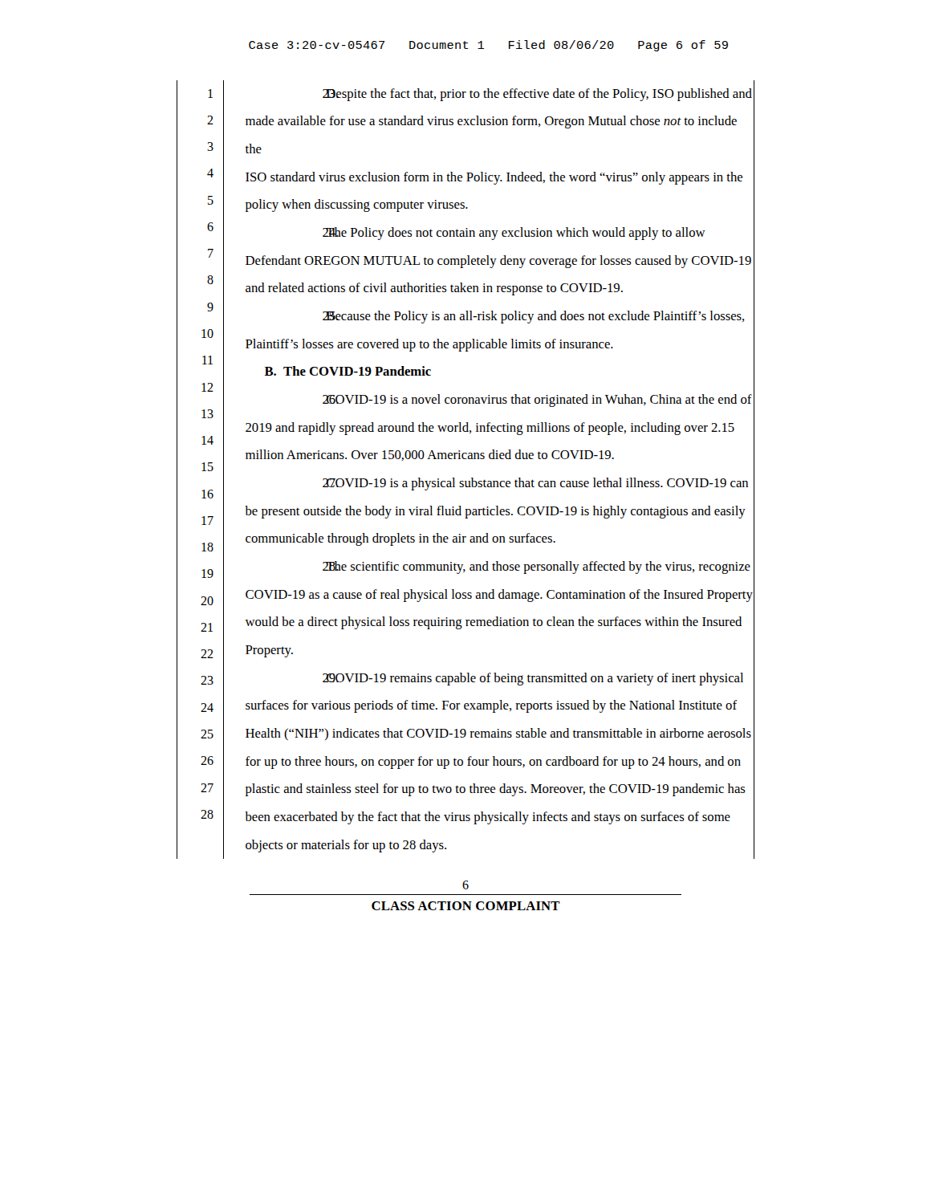Case 3:20-cv-05467 Document 1 Filed 08/06/20 Page 6 of 59
1
2
3
4
5
6
7
8
9
10
11
12
13
14
15
16
17
18
19
20
21
22
23
24
25
26
27
28
23. Despite the fact that, prior to the effective date of the Policy, ISO published and
made available for use a standard virus exclusion form, Oregon Mutual chose not to include the
ISO standard virus exclusion form in the Policy. Indeed, the word “virus” only appears in the
policy when discussing computer viruses.
24. The Policy does not contain any exclusion which would apply to allow
Defendant OREGON MUTUAL to completely deny coverage for losses caused by COVID-19
and related actions of civil authorities taken in response to COVID-19.
25. Because the Policy is an all-risk policy and does not exclude Plaintiff’s losses,
Plaintiff’s losses are covered up to the applicable limits of insurance.
B. The COVID-19 Pandemic
26. COVID-19 is a novel coronavirus that originated in Wuhan, China at the end of
2019 and rapidly spread around the world, infecting millions of people, including over 2.15
million Americans. Over 150,000 Americans died due to COVID-19.
27. COVID-19 is a physical substance that can cause lethal illness. COVID-19 can
be present outside the body in viral fluid particles. COVID-19 is highly contagious and easily
communicable through droplets in the air and on surfaces.
28. The scientific community, and those personally affected by the virus, recognize
COVID-19 as a cause of real physical loss and damage. Contamination of the Insured Property
would be a direct physical loss requiring remediation to clean the surfaces within the Insured
Property.
29. COVID-19 remains capable of being transmitted on a variety of inert physical
surfaces for various periods of time. For example, reports issued by the National Institute of
Health (“NIH”) indicates that COVID-19 remains stable and transmittable in airborne aerosols
for up to three hours, on copper for up to four hours, on cardboard for up to 24 hours, and on
plastic and stainless steel for up to two to three days. Moreover, the COVID-19 pandemic has
been exacerbated by the fact that the virus physically infects and stays on surfaces of some
objects or materials for up to 28 days.
6
CLASS ACTION COMPLAINT